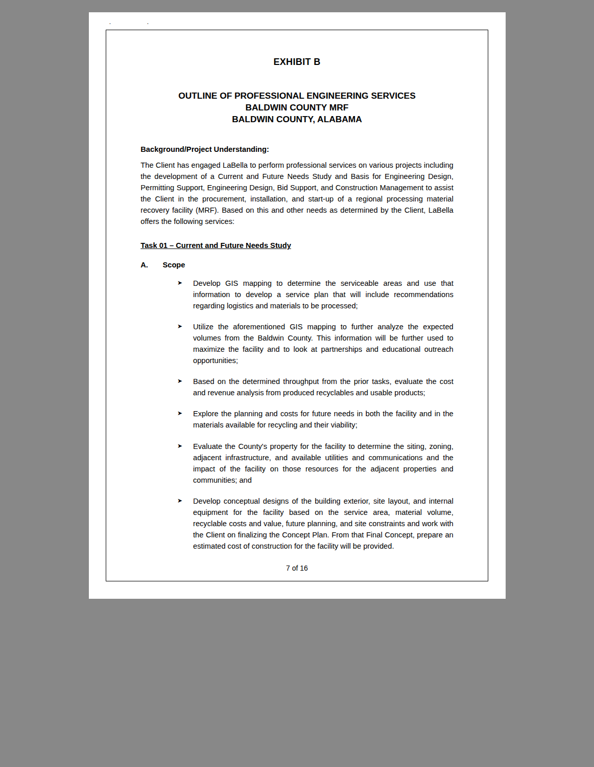. .
EXHIBIT B
OUTLINE OF PROFESSIONAL ENGINEERING SERVICES
BALDWIN COUNTY MRF
BALDWIN COUNTY, ALABAMA
Background/Project Understanding:
The Client has engaged LaBella to perform professional services on various projects including the development of a Current and Future Needs Study and Basis for Engineering Design, Permitting Support, Engineering Design, Bid Support, and Construction Management to assist the Client in the procurement, installation, and start-up of a regional processing material recovery facility (MRF). Based on this and other needs as determined by the Client, LaBella offers the following services:
Task 01 – Current and Future Needs Study
A. Scope
Develop GIS mapping to determine the serviceable areas and use that information to develop a service plan that will include recommendations regarding logistics and materials to be processed;
Utilize the aforementioned GIS mapping to further analyze the expected volumes from the Baldwin County. This information will be further used to maximize the facility and to look at partnerships and educational outreach opportunities;
Based on the determined throughput from the prior tasks, evaluate the cost and revenue analysis from produced recyclables and usable products;
Explore the planning and costs for future needs in both the facility and in the materials available for recycling and their viability;
Evaluate the County's property for the facility to determine the siting, zoning, adjacent infrastructure, and available utilities and communications and the impact of the facility on those resources for the adjacent properties and communities; and
Develop conceptual designs of the building exterior, site layout, and internal equipment for the facility based on the service area, material volume, recyclable costs and value, future planning, and site constraints and work with the Client on finalizing the Concept Plan. From that Final Concept, prepare an estimated cost of construction for the facility will be provided.
7 of 16